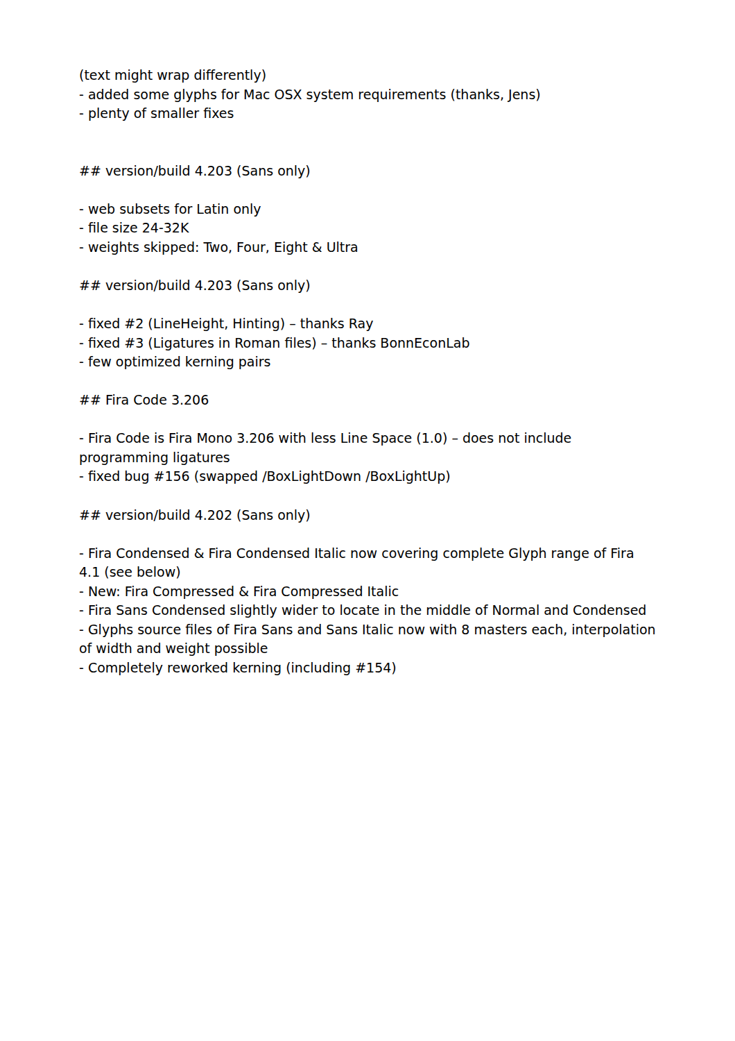(text might wrap differently)
- added some glyphs for Mac OSX system requirements (thanks, Jens)
- plenty of smaller fixes
## version/build 4.203 (Sans only)
- web subsets for Latin only
- file size 24-32K
- weights skipped: Two, Four, Eight & Ultra
## version/build 4.203 (Sans only)
- fixed #2 (LineHeight, Hinting) – thanks Ray
- fixed #3 (Ligatures in Roman files) – thanks BonnEconLab
- few optimized kerning pairs
## Fira Code 3.206
- Fira Code is Fira Mono 3.206 with less Line Space (1.0) – does not include programming ligatures
- fixed bug #156 (swapped /BoxLightDown /BoxLightUp)
## version/build 4.202 (Sans only)
- Fira Condensed & Fira Condensed Italic now covering complete Glyph range of Fira 4.1 (see below)
- New: Fira Compressed & Fira Compressed Italic
- Fira Sans Condensed slightly wider to locate in the middle of Normal and Condensed
- Glyphs source files of Fira Sans and Sans Italic now with 8 masters each, interpolation of width and weight possible
- Completely reworked kerning (including #154)